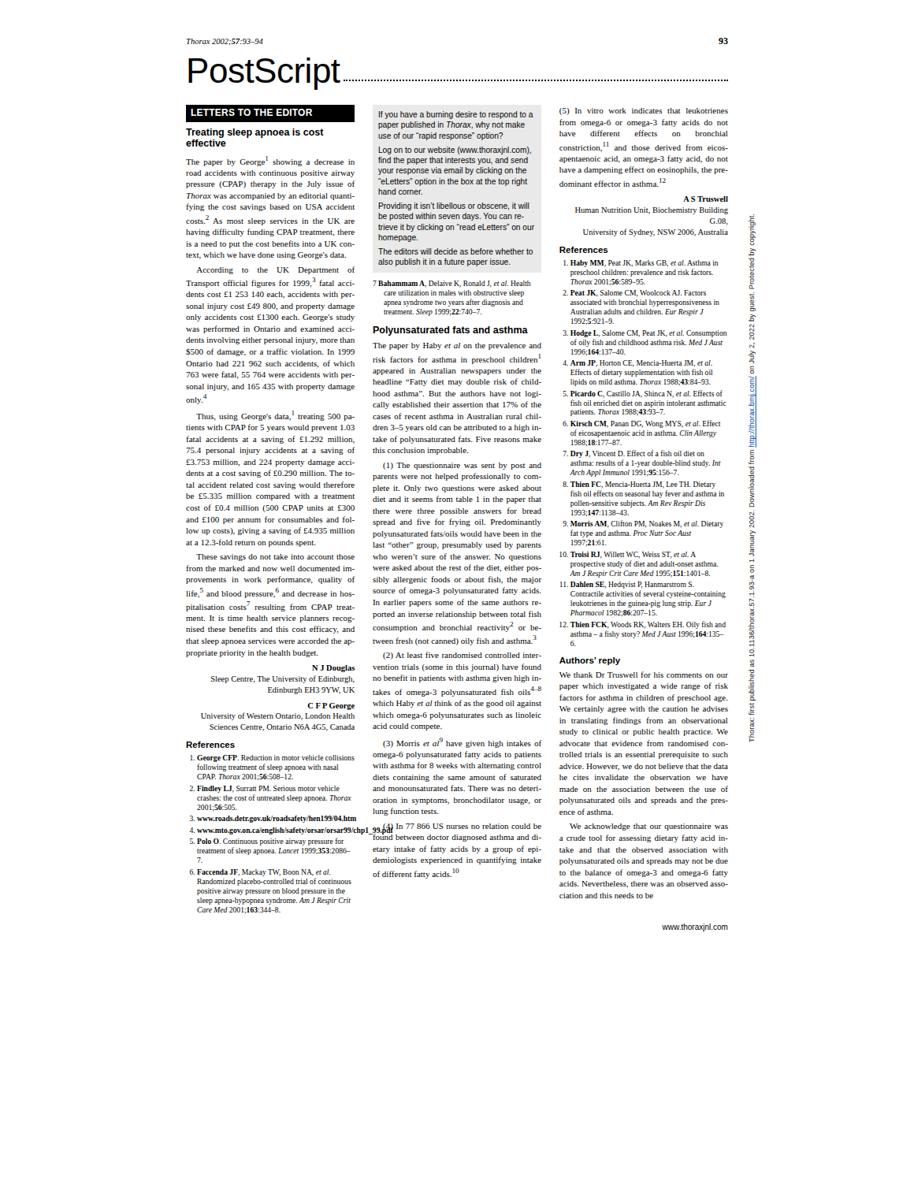Thorax 2002;57:93–94
93
PostScript
LETTERS TO THE EDITOR
Treating sleep apnoea is cost effective
The paper by George1 showing a decrease in road accidents with continuous positive airway pressure (CPAP) therapy in the July issue of Thorax was accompanied by an editorial quantifying the cost savings based on USA accident costs.2 As most sleep services in the UK are having difficulty funding CPAP treatment, there is a need to put the cost benefits into a UK context, which we have done using George's data.
According to the UK Department of Transport official figures for 1999,3 fatal accidents cost £1 253 140 each, accidents with personal injury cost £49 800, and property damage only accidents cost £1300 each. George's study was performed in Ontario and examined accidents involving either personal injury, more than $500 of damage, or a traffic violation. In 1999 Ontario had 221 962 such accidents, of which 763 were fatal, 55 764 were accidents with personal injury, and 165 435 with property damage only.4
Thus, using George's data,1 treating 500 patients with CPAP for 5 years would prevent 1.03 fatal accidents at a saving of £1.292 million, 75.4 personal injury accidents at a saving of £3.753 million, and 224 property damage accidents at a cost saving of £0.290 million. The total accident related cost saving would therefore be £5.335 million compared with a treatment cost of £0.4 million (500 CPAP units at £300 and £100 per annum for consumables and follow up costs), giving a saving of £4.935 million at a 12.3-fold return on pounds spent.
These savings do not take into account those from the marked and now well documented improvements in work performance, quality of life,5 and blood pressure,6 and decrease in hospitalisation costs7 resulting from CPAP treatment. It is time health service planners recognised these benefits and this cost efficacy, and that sleep apnoea services were accorded the appropriate priority in the health budget.
N J Douglas
Sleep Centre, The University of Edinburgh,
Edinburgh EH3 9YW, UK
C F P George
University of Western Ontario, London Health
Sciences Centre, Ontario N6A 4G5, Canada
References
George CFP. Reduction in motor vehicle collisions following treatment of sleep apnoea with nasal CPAP. Thorax 2001;56:508–12.
Findley LJ, Surratt PM. Serious motor vehicle crashes: the cost of untreated sleep apnoea. Thorax 2001;56:505.
www.roads.detr.gov.uk/roadsafety/hen199/04.htm
www.mto.gov.on.ca/english/safety/orsar/orsar99/chp1_99.pdf
Polo O. Continuous positive airway pressure for treatment of sleep apnoea. Lancet 1999;353:2086–7.
Faccenda JF, Mackay TW, Boon NA, et al. Randomized placebo-controlled trial of continuous positive airway pressure on blood pressure in the sleep apnea-hypopnea syndrome. Am J Respir Crit Care Med 2001;163:344–8.
If you have a burning desire to respond to a paper published in Thorax, why not make use of our “rapid response” option?
Log on to our website (www.thoraxjnl.com), find the paper that interests you, and send your response via email by clicking on the “eLetters” option in the box at the top right hand corner.
Providing it isn’t libellous or obscene, it will be posted within seven days. You can retrieve it by clicking on “read eLetters” on our homepage.
The editors will decide as before whether to also publish it in a future paper issue.
7 Bahammam A, Delaive K, Ronald J, et al. Health care utilization in males with obstructive sleep apnea syndrome two years after diagnosis and treatment. Sleep 1999;22:740–7.
Polyunsaturated fats and asthma
The paper by Haby et al on the prevalence and risk factors for asthma in preschool children1 appeared in Australian newspapers under the headline “Fatty diet may double risk of childhood asthma”. But the authors have not logically established their assertion that 17% of the cases of recent asthma in Australian rural children 3–5 years old can be attributed to a high intake of polyunsaturated fats. Five reasons make this conclusion improbable.
(1) The questionnaire was sent by post and parents were not helped professionally to complete it. Only two questions were asked about diet and it seems from table 1 in the paper that there were three possible answers for bread spread and five for frying oil. Predominantly polyunsaturated fats/oils would have been in the last “other” group, presumably used by parents who weren’t sure of the answer. No questions were asked about the rest of the diet, either possibly allergenic foods or about fish, the major source of omega-3 polyunsaturated fatty acids. In earlier papers some of the same authors reported an inverse relationship between total fish consumption and bronchial reactivity2 or between fresh (not canned) oily fish and asthma.3
(2) At least five randomised controlled intervention trials (some in this journal) have found no benefit in patients with asthma given high intakes of omega-3 polyunsaturated fish oils4–8 which Haby et al think of as the good oil against which omega-6 polyunsaturates such as linoleic acid could compete.
(3) Morris et al9 have given high intakes of omega-6 polyunsaturated fatty acids to patients with asthma for 8 weeks with alternating control diets containing the same amount of saturated and monounsaturated fats. There was no deterioration in symptoms, bronchodilator usage, or lung function tests.
(4) In 77 866 US nurses no relation could be found between doctor diagnosed asthma and dietary intake of fatty acids by a group of epidemiologists experienced in quantifying intake of different fatty acids.10
(5) In vitro work indicates that leukotrienes from omega-6 or omega-3 fatty acids do not have different effects on bronchial constriction,11 and those derived from eicosapentaenoic acid, an omega-3 fatty acid, do not have a dampening effect on eosinophils, the predominant effector in asthma.12
A S Truswell
Human Nutrition Unit, Biochemistry Building G.08,
University of Sydney, NSW 2006, Australia
References
Haby MM, Peat JK, Marks GB, et al. Asthma in preschool children: prevalence and risk factors. Thorax 2001;56:589–95.
Peat JK, Salome CM, Woolcock AJ. Factors associated with bronchial hyperresponsiveness in Australian adults and children. Eur Respir J 1992;5:921–9.
Hodge L, Salome CM, Peat JK, et al. Consumption of oily fish and childhood asthma risk. Med J Aust 1996;164:137–40.
Arm JP, Horton CE, Mencia-Huerta JM, et al. Effects of dietary supplementation with fish oil lipids on mild asthma. Thorax 1988;43:84–93.
Picardo C, Castillo JA, Shinca N, et al. Effects of fish oil enriched diet on aspirin intolerant asthmatic patients. Thorax 1988;43:93–7.
Kirsch CM, Panan DG, Wong MYS, et al. Effect of eicosapentaenoic acid in asthma. Clin Allergy 1988;18:177–87.
Dry J, Vincent D. Effect of a fish oil diet on asthma: results of a 1-year double-blind study. Int Arch Appl Immunol 1991;95:156–7.
Thien FC, Mencia-Huerta JM, Lee TH. Dietary fish oil effects on seasonal hay fever and asthma in pollen-sensitive subjects. Am Rev Respir Dis 1993;147:1138–43.
Morris AM, Clifton PM, Noakes M, et al. Dietary fat type and asthma. Proc Nutr Soc Aust 1997;21:61.
Troisi RJ, Willett WC, Weiss ST, et al. A prospective study of diet and adult-onset asthma. Am J Respir Crit Care Med 1995;151:1401–8.
Dahlen SE, Hedqvist P, Hanmarstrom S. Contractile activities of several cysteine-containing leukotrienes in the guinea-pig lung strip. Eur J Pharmacol 1982;86:207–15.
Thien FCK, Woods RK, Walters EH. Oily fish and asthma – a fishy story? Med J Aust 1996;164:135–6.
Authors’ reply
We thank Dr Truswell for his comments on our paper which investigated a wide range of risk factors for asthma in children of preschool age. We certainly agree with the caution he advises in translating findings from an observational study to clinical or public health practice. We advocate that evidence from randomised controlled trials is an essential prerequisite to such advice. However, we do not believe that the data he cites invalidate the observation we have made on the association between the use of polyunsaturated oils and spreads and the presence of asthma.
We acknowledge that our questionnaire was a crude tool for assessing dietary fatty acid intake and that the observed association with polyunsaturated oils and spreads may not be due to the balance of omega-3 and omega-6 fatty acids. Nevertheless, there was an observed association and this needs to be
www.thoraxjnl.com
Thorax: first published as 10.1136/thorax.57.1.93-a on 1 January 2002. Downloaded from http://thorax.bmj.com/ on July 2, 2022 by guest. Protected by copyright.